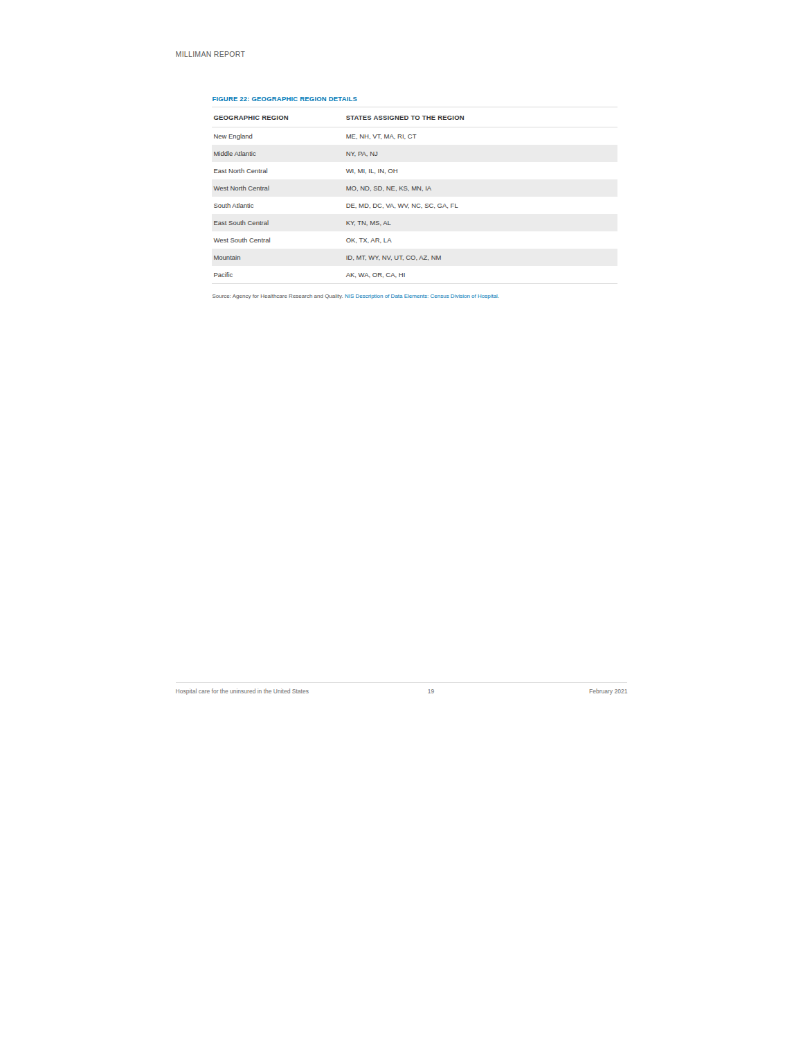MILLIMAN REPORT
FIGURE 22: GEOGRAPHIC REGION DETAILS
| GEOGRAPHIC REGION | STATES ASSIGNED TO THE REGION |
| --- | --- |
| New England | ME, NH, VT, MA, RI, CT |
| Middle Atlantic | NY, PA, NJ |
| East North Central | WI, MI, IL, IN, OH |
| West North Central | MO, ND, SD, NE, KS, MN, IA |
| South Atlantic | DE, MD, DC, VA, WV, NC, SC, GA, FL |
| East South Central | KY, TN, MS, AL |
| West South Central | OK, TX, AR, LA |
| Mountain | ID, MT, WY, NV, UT, CO, AZ, NM |
| Pacific | AK, WA, OR, CA, HI |
Source: Agency for Healthcare Research and Quality. NIS Description of Data Elements: Census Division of Hospital.
Hospital care for the uninsured in the United States
19
February 2021